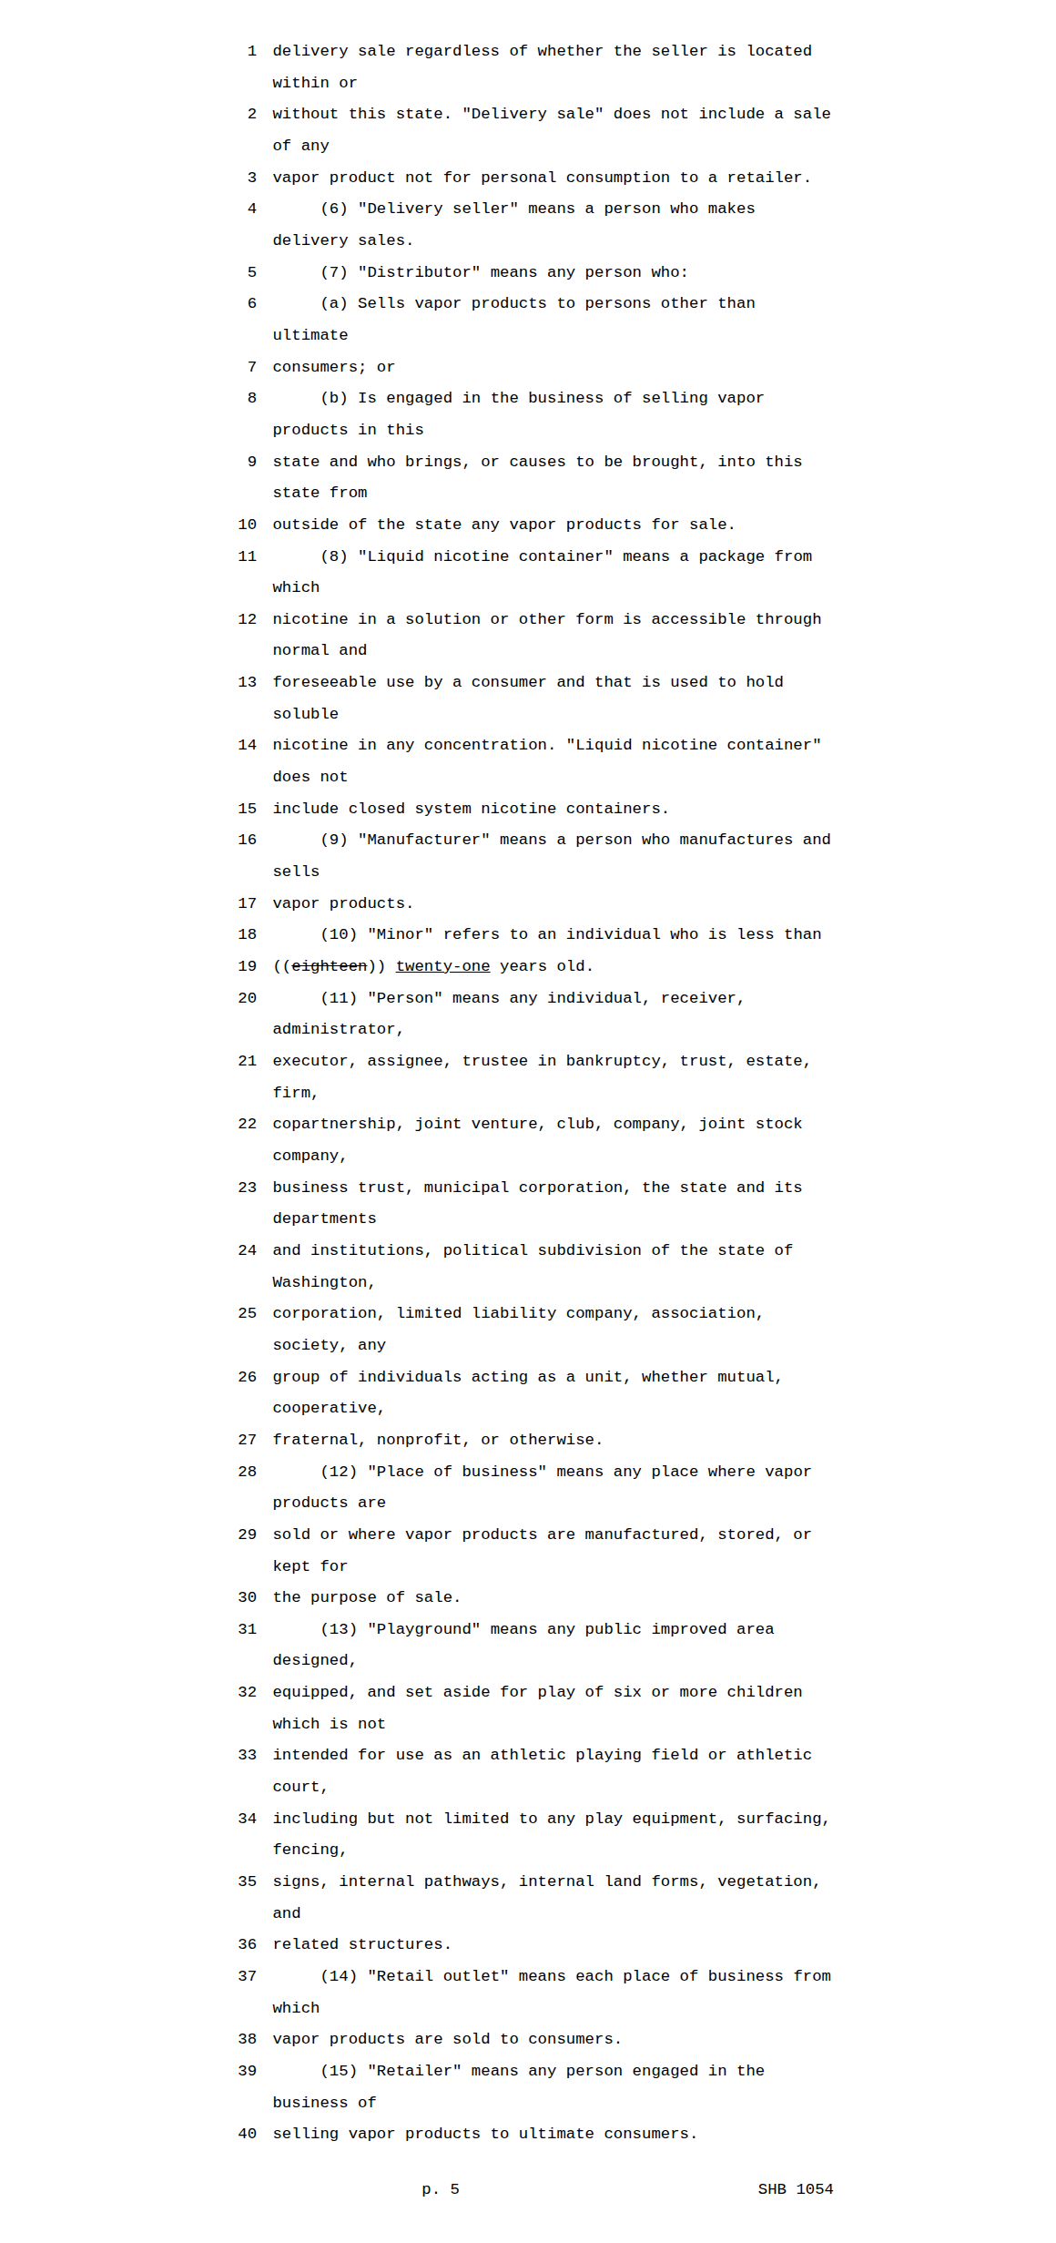delivery sale regardless of whether the seller is located within or
without this state. "Delivery sale" does not include a sale of any
vapor product not for personal consumption to a retailer.
(6) "Delivery seller" means a person who makes delivery sales.
(7) "Distributor" means any person who:
(a) Sells vapor products to persons other than ultimate
consumers; or
(b) Is engaged in the business of selling vapor products in this
state and who brings, or causes to be brought, into this state from
outside of the state any vapor products for sale.
(8) "Liquid nicotine container" means a package from which
nicotine in a solution or other form is accessible through normal and
foreseeable use by a consumer and that is used to hold soluble
nicotine in any concentration. "Liquid nicotine container" does not
include closed system nicotine containers.
(9) "Manufacturer" means a person who manufactures and sells
vapor products.
(10) "Minor" refers to an individual who is less than
((eighteen)) twenty-one years old.
(11) "Person" means any individual, receiver, administrator,
executor, assignee, trustee in bankruptcy, trust, estate, firm,
copartnership, joint venture, club, company, joint stock company,
business trust, municipal corporation, the state and its departments
and institutions, political subdivision of the state of Washington,
corporation, limited liability company, association, society, any
group of individuals acting as a unit, whether mutual, cooperative,
fraternal, nonprofit, or otherwise.
(12) "Place of business" means any place where vapor products are
sold or where vapor products are manufactured, stored, or kept for
the purpose of sale.
(13) "Playground" means any public improved area designed,
equipped, and set aside for play of six or more children which is not
intended for use as an athletic playing field or athletic court,
including but not limited to any play equipment, surfacing, fencing,
signs, internal pathways, internal land forms, vegetation, and
related structures.
(14) "Retail outlet" means each place of business from which
vapor products are sold to consumers.
(15) "Retailer" means any person engaged in the business of
selling vapor products to ultimate consumers.
p. 5 SHB 1054